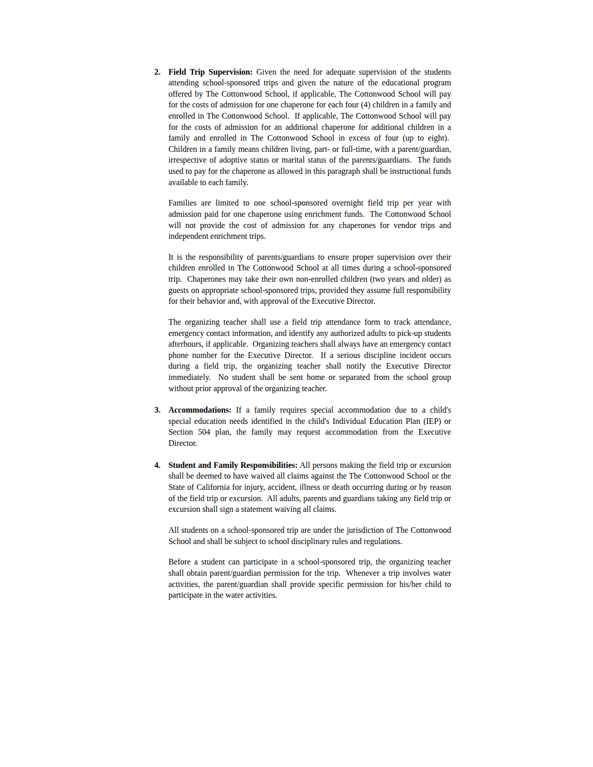Field Trip Supervision: Given the need for adequate supervision of the students attending school-sponsored trips and given the nature of the educational program offered by The Cottonwood School, if applicable, The Cottonwood School will pay for the costs of admission for one chaperone for each four (4) children in a family and enrolled in The Cottonwood School. If applicable, The Cottonwood School will pay for the costs of admission for an additional chaperone for additional children in a family and enrolled in The Cottonwood School in excess of four (up to eight). Children in a family means children living, part- or full-time, with a parent/guardian, irrespective of adoptive status or marital status of the parents/guardians. The funds used to pay for the chaperone as allowed in this paragraph shall be instructional funds available to each family.
Families are limited to one school-sponsored overnight field trip per year with admission paid for one chaperone using enrichment funds. The Cottonwood School will not provide the cost of admission for any chaperones for vendor trips and independent enrichment trips.
It is the responsibility of parents/guardians to ensure proper supervision over their children enrolled in The Cottonwood School at all times during a school-sponsored trip. Chaperones may take their own non-enrolled children (two years and older) as guests on appropriate school-sponsored trips, provided they assume full responsibility for their behavior and, with approval of the Executive Director.
The organizing teacher shall use a field trip attendance form to track attendance, emergency contact information, and identify any authorized adults to pick-up students afterhours, if applicable. Organizing teachers shall always have an emergency contact phone number for the Executive Director. If a serious discipline incident occurs during a field trip, the organizing teacher shall notify the Executive Director immediately. No student shall be sent home or separated from the school group without prior approval of the organizing teacher.
Accommodations: If a family requires special accommodation due to a child's special education needs identified in the child's Individual Education Plan (IEP) or Section 504 plan, the family may request accommodation from the Executive Director.
Student and Family Responsibilities: All persons making the field trip or excursion shall be deemed to have waived all claims against the The Cottonwood School or the State of California for injury, accident, illness or death occurring during or by reason of the field trip or excursion. All adults, parents and guardians taking any field trip or excursion shall sign a statement waiving all claims.
All students on a school-sponsored trip are under the jurisdiction of The Cottonwood School and shall be subject to school disciplinary rules and regulations.
Before a student can participate in a school-sponsored trip, the organizing teacher shall obtain parent/guardian permission for the trip. Whenever a trip involves water activities, the parent/guardian shall provide specific permission for his/her child to participate in the water activities.